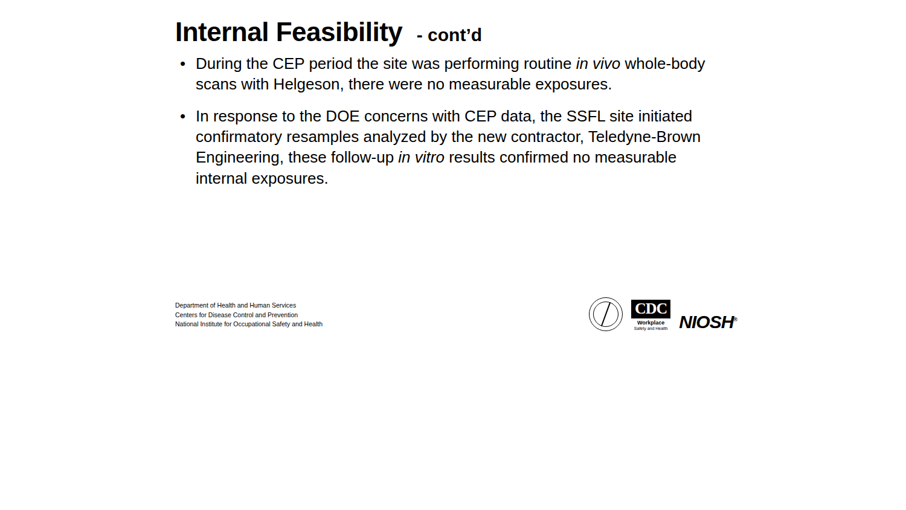Internal Feasibility - cont’d
During the CEP period the site was performing routine in vivo whole-body scans with Helgeson, there were no measurable exposures.
In response to the DOE concerns with CEP data, the SSFL site initiated confirmatory resamples analyzed by the new contractor, Teledyne-Brown Engineering, these follow-up in vitro results confirmed no measurable internal exposures.
Department of Health and Human Services
Centers for Disease Control and Prevention
National Institute for Occupational Safety and Health
CDC
WorkplaceSafety and Health
NIOSH®